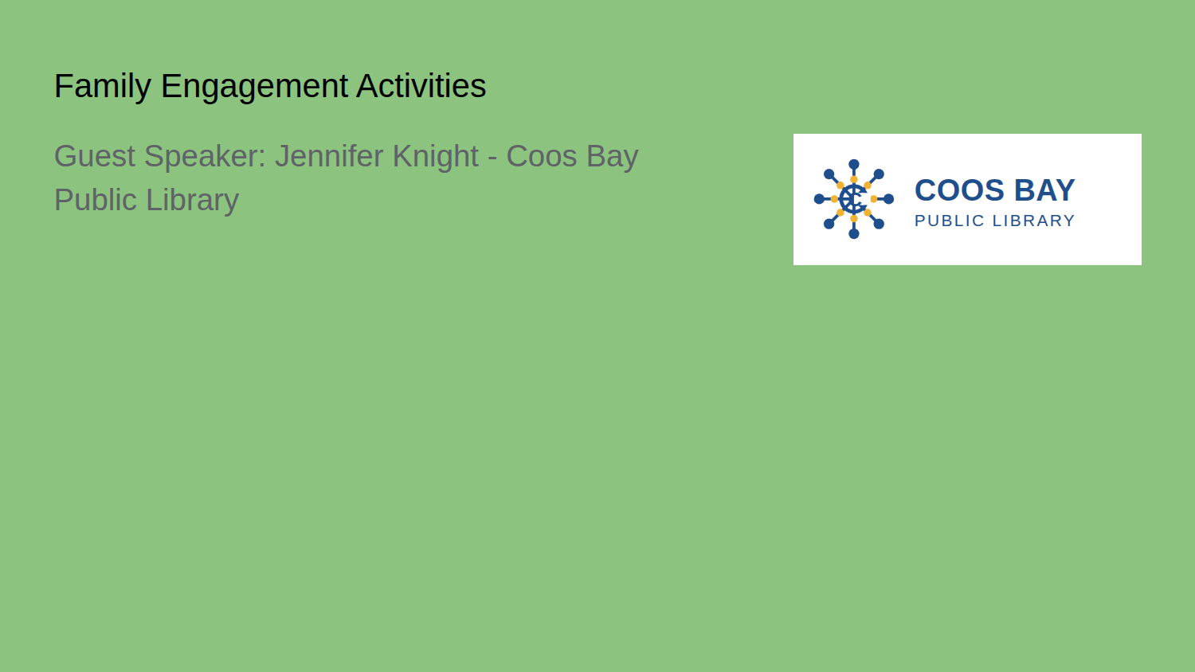Family Engagement Activities
Guest Speaker: Jennifer Knight - Coos Bay Public Library
Coos Bay Public Library logo C COOS BAY PUBLIC LIBRARY